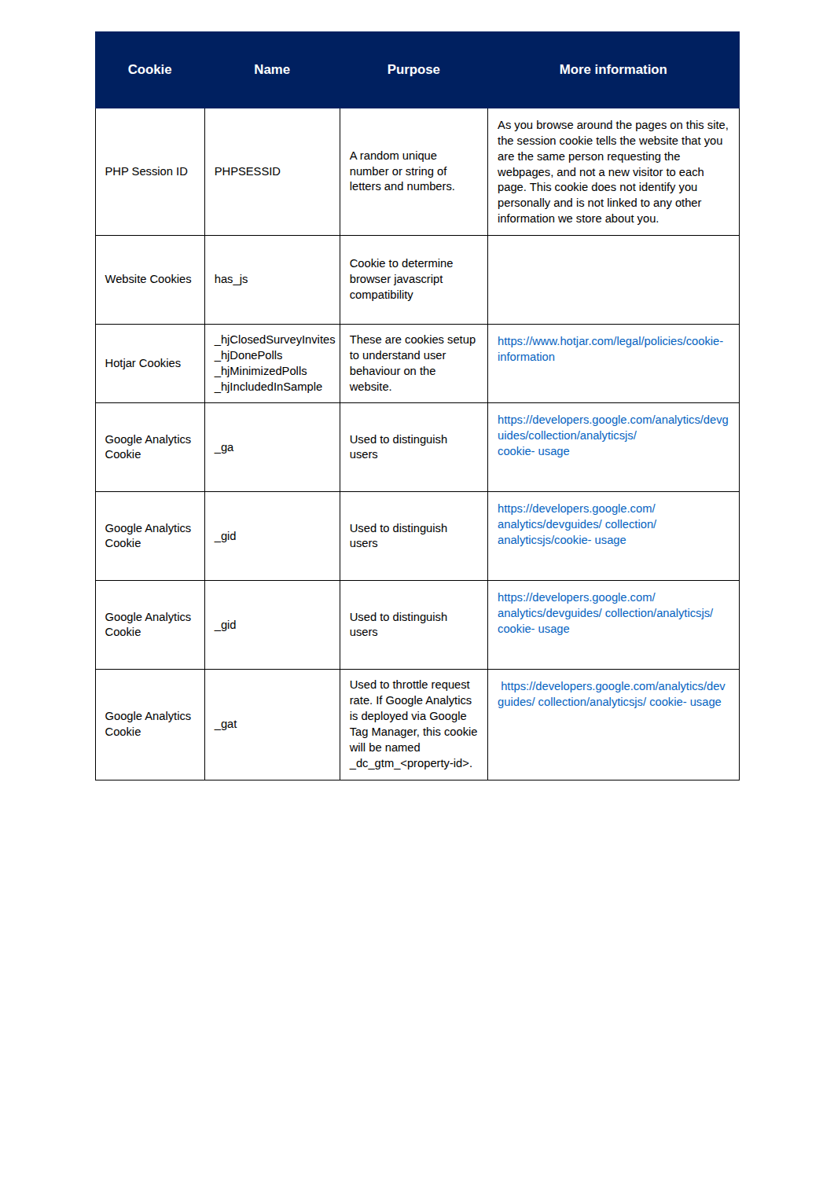| Cookie | Name | Purpose | More information |
| --- | --- | --- | --- |
| PHP Session ID | PHPSESSID | A random unique number or string of letters and numbers. | As you browse around the pages on this site, the session cookie tells the website that you are the same person requesting the webpages, and not a new visitor to each page. This cookie does not identify you personally and is not linked to any other information we store about you. |
| Website Cookies | has_js | Cookie to determine browser javascript compatibility | |
| Hotjar Cookies | _hjClosedSurveyInvites _hjDonePolls _hjMinimizedPolls _hjIncludedInSample | These are cookies setup to understand user behaviour on the website. | https://www.hotjar.com/legal/policies/cookie- information |
| Google Analytics Cookie | _ga | Used to distinguish users | https://developers.google.com/analytics/devguides/collection/analyticsjs/ cookie- usage |
| Google Analytics Cookie | _gid | Used to distinguish users | https://developers.google.com/ analytics/devguides/ collection/ analyticsjs/cookie- usage |
| Google Analytics Cookie | _gid | Used to distinguish users | https://developers.google.com/ analytics/devguides/ collection/analyticsjs/ cookie- usage |
| Google Analytics Cookie | _gat | Used to throttle request rate. If Google Analytics is deployed via Google Tag Manager, this cookie will be named _dc_gtm_<property-id>. | https://developers.google.com/analytics/devguides/ collection/analyticsjs/ cookie- usage |